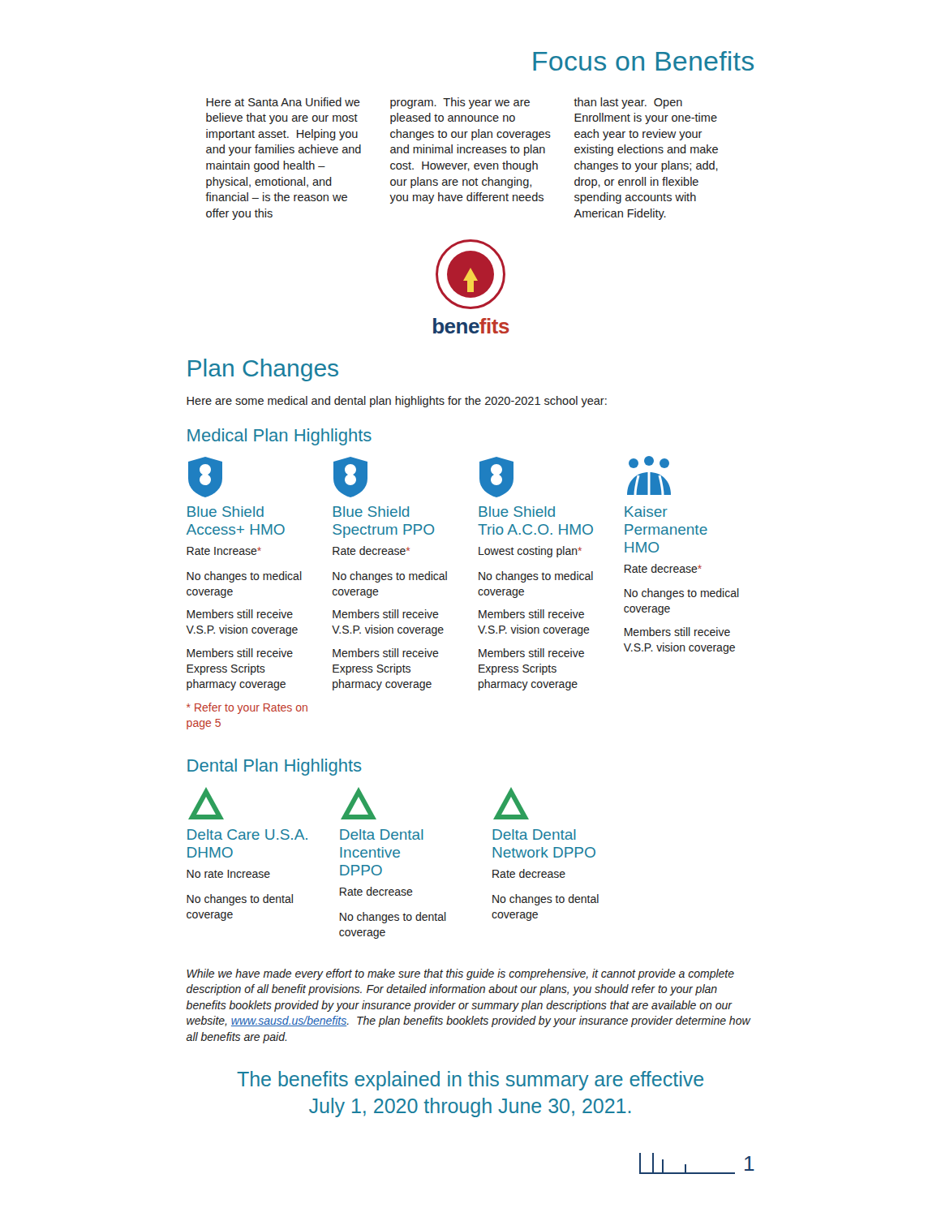Focus on Benefits
Here at Santa Ana Unified we believe that you are our most important asset. Helping you and your families achieve and maintain good health – physical, emotional, and financial – is the reason we offer you this
program. This year we are pleased to announce no changes to our plan coverages and minimal increases to plan cost. However, even though our plans are not changing, you may have different needs
than last year. Open Enrollment is your one-time each year to review your existing elections and make changes to your plans; add, drop, or enroll in flexible spending accounts with American Fidelity.
bene fits
Plan Changes
Here are some medical and dental plan highlights for the 2020-2021 school year:
Medical Plan Highlights
®
Blue Shield
Access+ HMO
Rate Increase*
No changes to medical coverage
Members still receive V.S.P. vision coverage
Members still receive Express Scripts pharmacy coverage
* Refer to your Rates on page 5
®
Blue Shield
Spectrum PPO
Rate decrease*
No changes to medical coverage
Members still receive V.S.P. vision coverage
Members still receive Express Scripts pharmacy coverage
®
Blue Shield
Trio A.C.O. HMO
Lowest costing plan*
No changes to medical coverage
Members still receive V.S.P. vision coverage
Members still receive Express Scripts pharmacy coverage
Kaiser Permanente
HMO
Rate decrease*
No changes to medical coverage
Members still receive V.S.P. vision coverage
Dental Plan Highlights
Delta Care U.S.A.
DHMO
No rate Increase
No changes to dental coverage
Delta Dental Incentive
DPPO
Rate decrease
No changes to dental coverage
Delta Dental
Network DPPO
Rate decrease
No changes to dental coverage
While we have made every effort to make sure that this guide is comprehensive, it cannot provide a complete description of all benefit provisions. For detailed information about our plans, you should refer to your plan benefits booklets provided by your insurance provider or summary plan descriptions that are available on our website, www.sausd.us/benefits. The plan benefits booklets provided by your insurance provider determine how all benefits are paid.
The benefits explained in this summary are effective
July 1, 2020 through June 30, 2021.
1